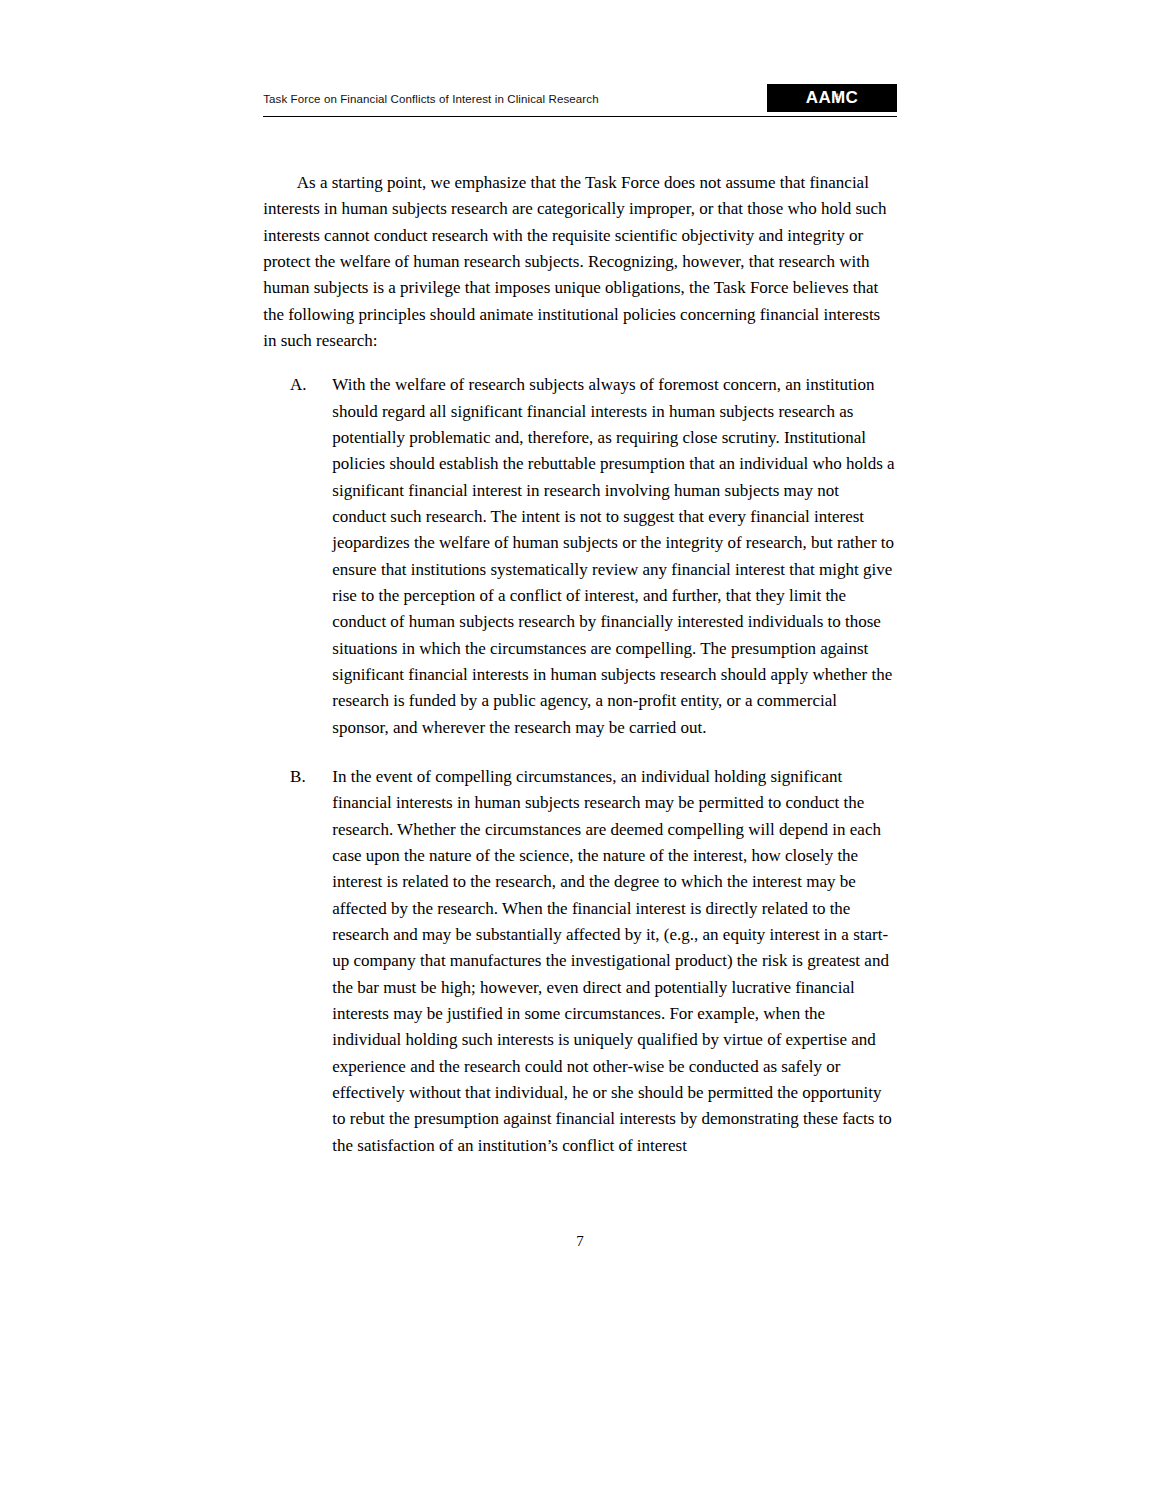Task Force on Financial Conflicts of Interest in Clinical Research
AAMC
As a starting point, we emphasize that the Task Force does not assume that financial interests in human subjects research are categorically improper, or that those who hold such interests cannot conduct research with the requisite scientific objectivity and integrity or protect the welfare of human research subjects. Recognizing, however, that research with human subjects is a privilege that imposes unique obligations, the Task Force believes that the following principles should animate institutional policies concerning financial interests in such research:
A. With the welfare of research subjects always of foremost concern, an institution should regard all significant financial interests in human subjects research as potentially problematic and, therefore, as requiring close scrutiny. Institutional policies should establish the rebuttable presumption that an individual who holds a significant financial interest in research involving human subjects may not conduct such research. The intent is not to suggest that every financial interest jeopardizes the welfare of human subjects or the integrity of research, but rather to ensure that institutions systematically review any financial interest that might give rise to the perception of a conflict of interest, and further, that they limit the conduct of human subjects research by financially interested individuals to those situations in which the circumstances are compelling. The presumption against significant financial interests in human subjects research should apply whether the research is funded by a public agency, a non-profit entity, or a commercial sponsor, and wherever the research may be carried out.
B. In the event of compelling circumstances, an individual holding significant financial interests in human subjects research may be permitted to conduct the research. Whether the circumstances are deemed compelling will depend in each case upon the nature of the science, the nature of the interest, how closely the interest is related to the research, and the degree to which the interest may be affected by the research. When the financial interest is directly related to the research and may be substantially affected by it, (e.g., an equity interest in a start-up company that manufactures the investigational product) the risk is greatest and the bar must be high; however, even direct and potentially lucrative financial interests may be justified in some circumstances. For example, when the individual holding such interests is uniquely qualified by virtue of expertise and experience and the research could not other-wise be conducted as safely or effectively without that individual, he or she should be permitted the opportunity to rebut the presumption against financial interests by demonstrating these facts to the satisfaction of an institution’s conflict of interest
7